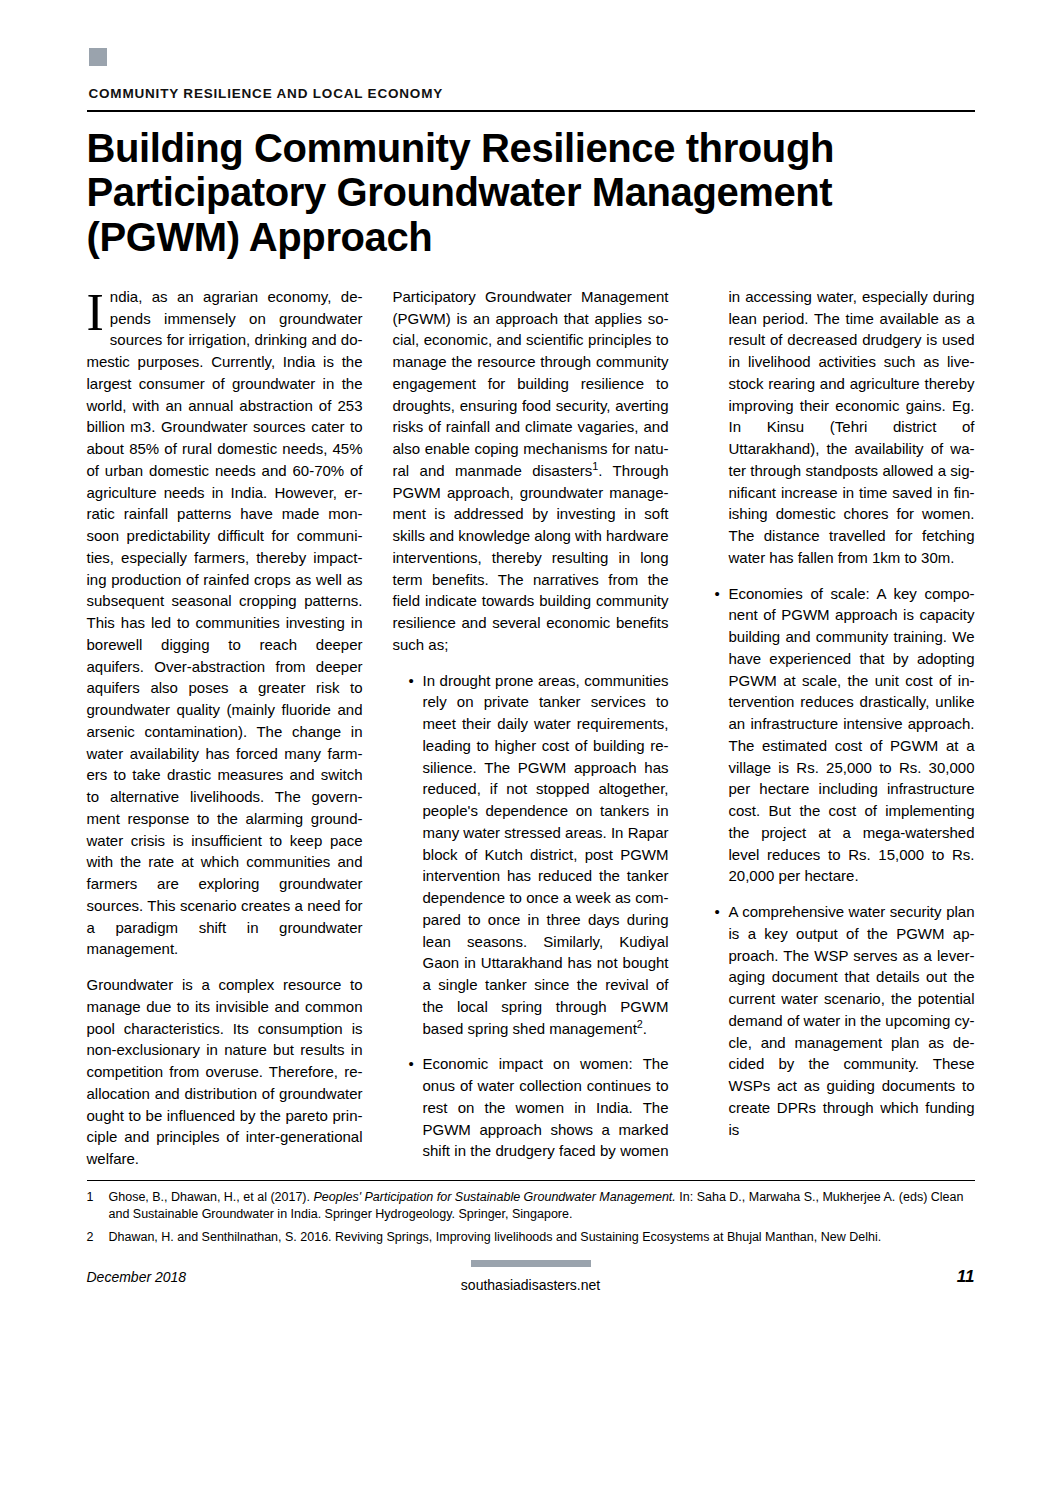Community Resilience and Local Economy
Building Community Resilience through Participatory Groundwater Management (PGWM) Approach
India, as an agrarian economy, depends immensely on groundwater sources for irrigation, drinking and domestic purposes. Currently, India is the largest consumer of groundwater in the world, with an annual abstraction of 253 billion m3. Groundwater sources cater to about 85% of rural domestic needs, 45% of urban domestic needs and 60-70% of agriculture needs in India. However, erratic rainfall patterns have made monsoon predictability difficult for communities, especially farmers, thereby impacting production of rainfed crops as well as subsequent seasonal cropping patterns. This has led to communities investing in borewell digging to reach deeper aquifers. Over-abstraction from deeper aquifers also poses a greater risk to groundwater quality (mainly fluoride and arsenic contamination). The change in water availability has forced many farmers to take drastic measures and switch to alternative livelihoods. The government response to the alarming groundwater crisis is insufficient to keep pace with the rate at which communities and farmers are exploring groundwater sources. This scenario creates a need for a paradigm shift in groundwater management.
Groundwater is a complex resource to manage due to its invisible and common pool characteristics. Its consumption is non-exclusionary in nature but results in competition from overuse. Therefore, reallocation and distribution of groundwater ought to be influenced by the pareto principle and principles of inter-generational welfare.
Participatory Groundwater Management (PGWM) is an approach that applies social, economic, and scientific principles to manage the resource through community engagement for building resilience to droughts, ensuring food security, averting risks of rainfall and climate vagaries, and also enable coping mechanisms for natural and manmade disasters1. Through PGWM approach, groundwater management is addressed by investing in soft skills and knowledge along with hardware interventions, thereby resulting in long term benefits. The narratives from the field indicate towards building community resilience and several economic benefits such as;
In drought prone areas, communities rely on private tanker services to meet their daily water requirements, leading to higher cost of building resilience. The PGWM approach has reduced, if not stopped altogether, people's dependence on tankers in many water stressed areas. In Rapar block of Kutch district, post PGWM intervention has reduced the tanker dependence to once a week as compared to once in three days during lean seasons. Similarly, Kudiyal Gaon in Uttarakhand has not bought a single tanker since the revival of the local spring through PGWM based spring shed management2.
Economic impact on women: The onus of water collection continues to rest on the women in India. The PGWM approach shows a marked shift in the drudgery faced by women in accessing water, especially during lean period. The time available as a result of decreased drudgery is used in livelihood activities such as livestock rearing and agriculture thereby improving their economic gains. Eg. In Kinsu (Tehri district of Uttarakhand), the availability of water through standposts allowed a significant increase in time saved in finishing domestic chores for women. The distance travelled for fetching water has fallen from 1km to 30m.
Economies of scale: A key component of PGWM approach is capacity building and community training. We have experienced that by adopting PGWM at scale, the unit cost of intervention reduces drastically, unlike an infrastructure intensive approach. The estimated cost of PGWM at a village is Rs. 25,000 to Rs. 30,000 per hectare including infrastructure cost. But the cost of implementing the project at a mega-watershed level reduces to Rs. 15,000 to Rs. 20,000 per hectare.
A comprehensive water security plan is a key output of the PGWM approach. The WSP serves as a leveraging document that details out the current water scenario, the potential demand of water in the upcoming cycle, and management plan as decided by the community. These WSPs act as guiding documents to create DPRs through which funding is
1
Ghose, B., Dhawan, H., et al (2017). Peoples' Participation for Sustainable Groundwater Management. In: Saha D., Marwaha S., Mukherjee A. (eds) Clean and Sustainable Groundwater in India. Springer Hydrogeology. Springer, Singapore.
2
Dhawan, H. and Senthilnathan, S. 2016. Reviving Springs, Improving livelihoods and Sustaining Ecosystems at Bhujal Manthan, New Delhi.
December 2018
southasiadisasters.net
11